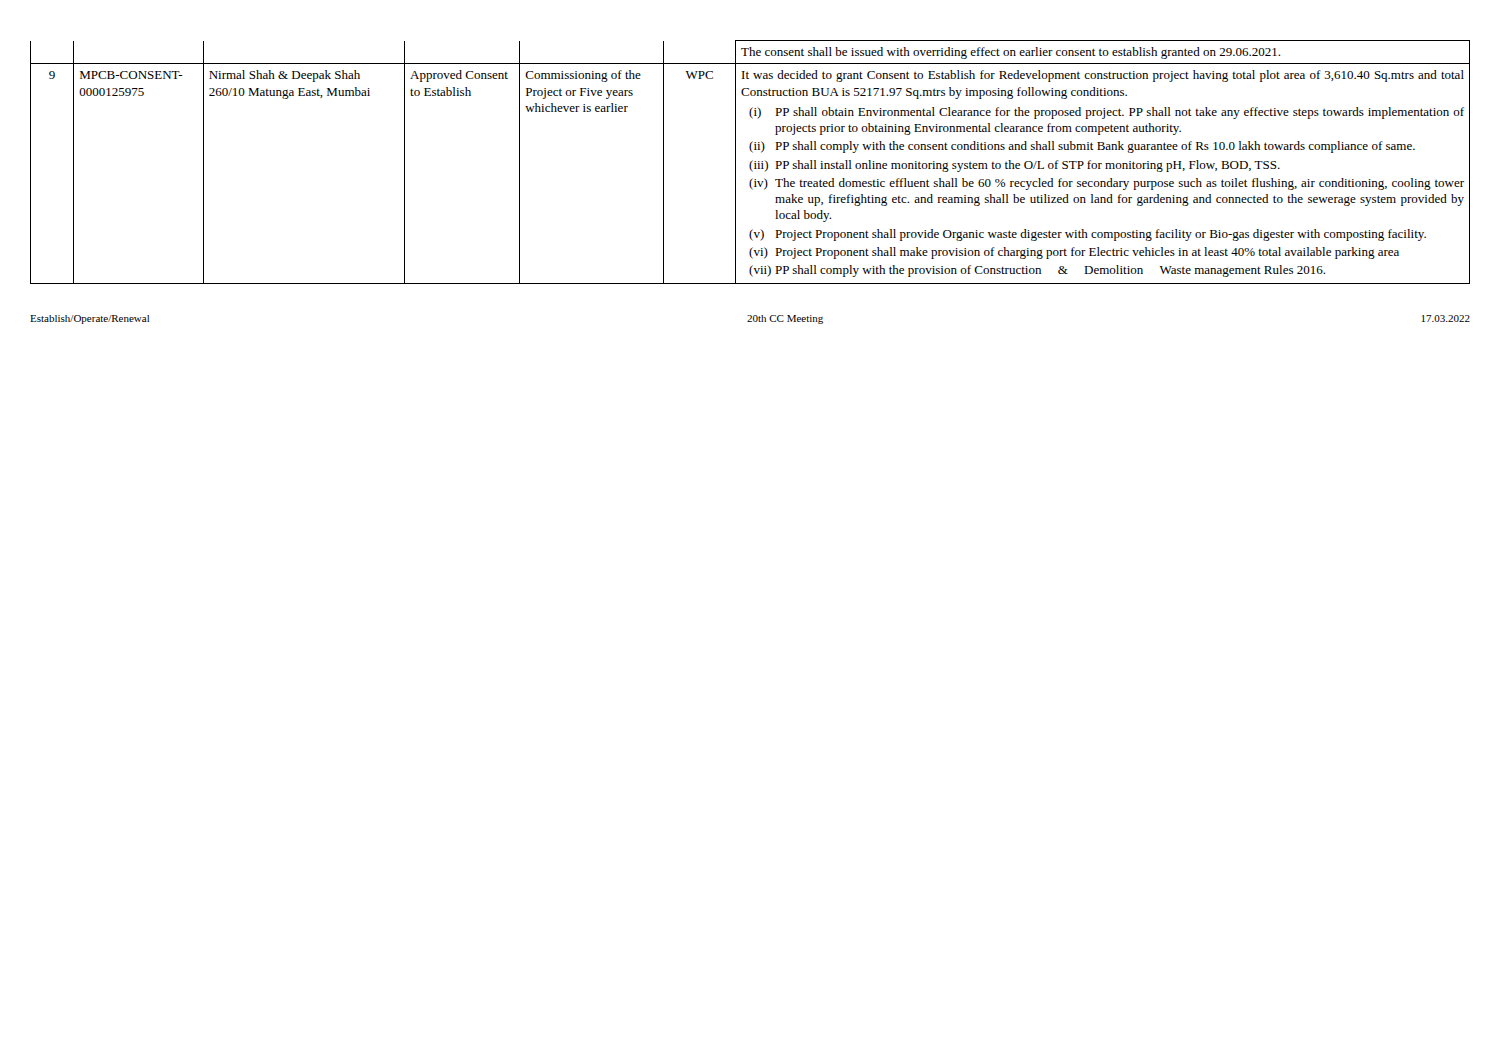| | | | | | | The consent shall be issued with overriding effect on earlier consent to establish granted on 29.06.2021. |
| 9 | MPCB-CONSENT-0000125975 | Nirmal Shah & Deepak Shah 260/10 Matunga East, Mumbai | Approved Consent to Establish | Commissioning of the Project or Five years whichever is earlier | WPC | It was decided to grant Consent to Establish for Redevelopment construction project having total plot area of 3,610.40 Sq.mtrs and total Construction BUA is 52171.97 Sq.mtrs by imposing following conditions. (i) PP shall obtain Environmental Clearance for the proposed project. PP shall not take any effective steps towards implementation of projects prior to obtaining Environmental clearance from competent authority. (ii) PP shall comply with the consent conditions and shall submit Bank guarantee of Rs 10.0 lakh towards compliance of same. (iii) PP shall install online monitoring system to the O/L of STP for monitoring pH, Flow, BOD, TSS. (iv) The treated domestic effluent shall be 60 % recycled for secondary purpose such as toilet flushing, air conditioning, cooling tower make up, firefighting etc. and reaming shall be utilized on land for gardening and connected to the sewerage system provided by local body. (v) Project Proponent shall provide Organic waste digester with composting facility or Bio-gas digester with composting facility. (vi) Project Proponent shall make provision of charging port for Electric vehicles in at least 40% total available parking area (vii) PP shall comply with the provision of Construction & Demolition Waste management Rules 2016. |
Establish/Operate/Renewal
20th CC Meeting
17.03.2022